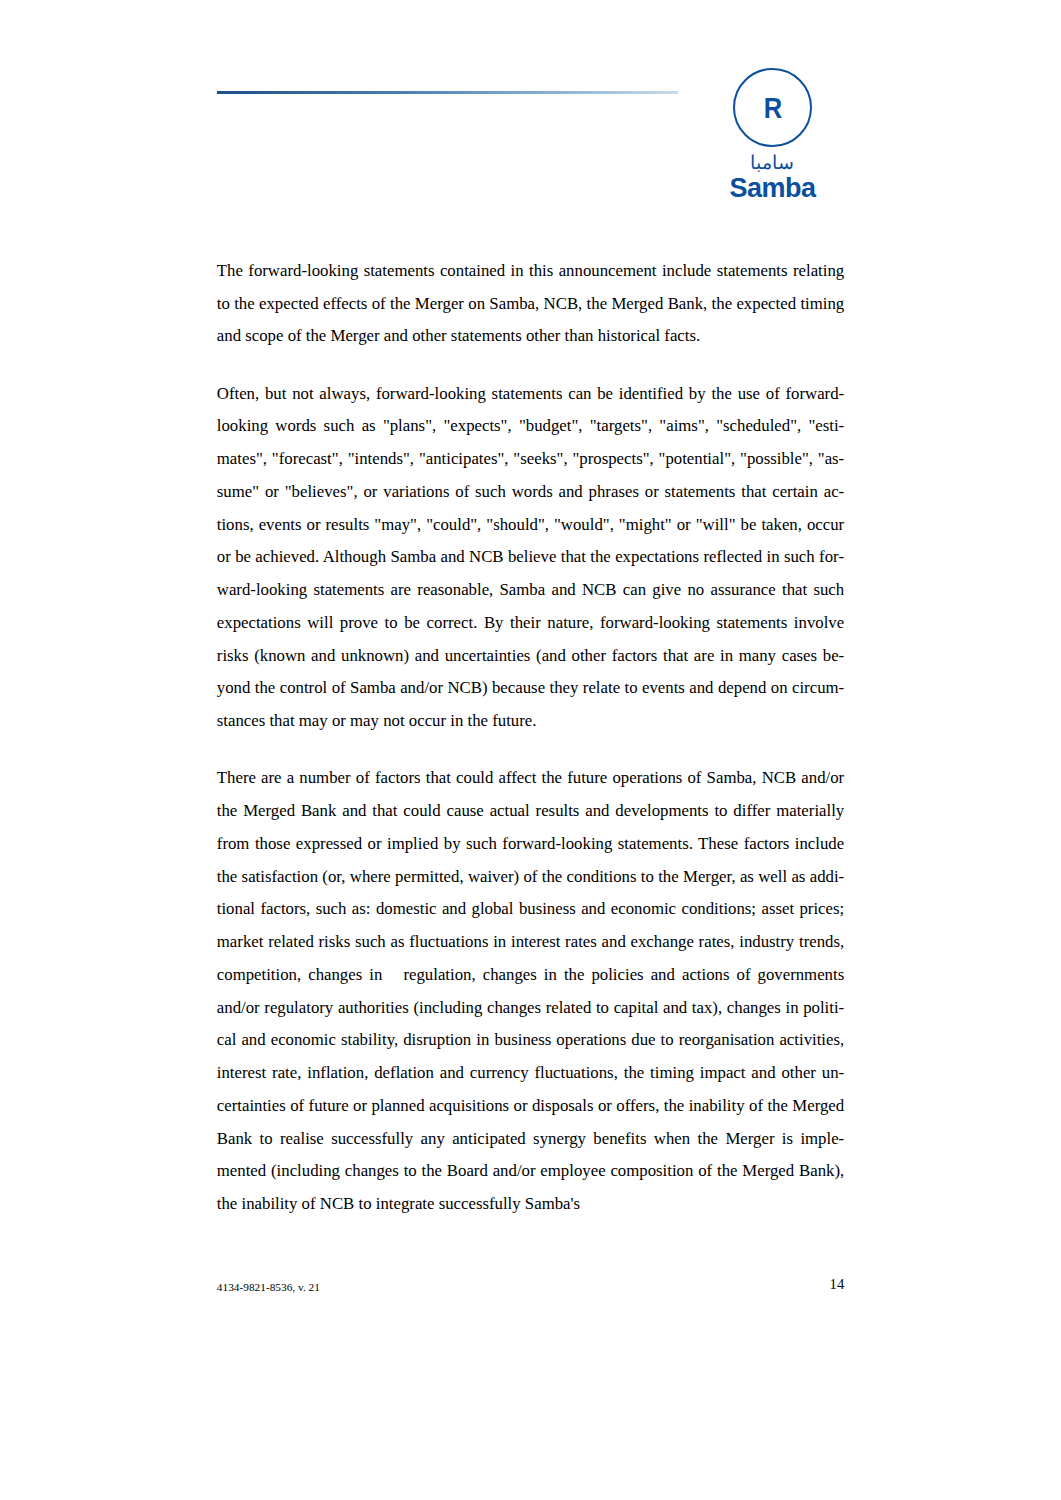R
سامبا
Samba
The forward-looking statements contained in this announcement include statements relating to the expected effects of the Merger on Samba, NCB, the Merged Bank, the expected timing and scope of the Merger and other statements other than historical facts.
Often, but not always, forward-looking statements can be identified by the use of forward-looking words such as "plans", "expects", "budget", "targets", "aims", "scheduled", "estimates", "forecast", "intends", "anticipates", "seeks", "prospects", "potential", "possible", "assume" or "believes", or variations of such words and phrases or statements that certain actions, events or results "may", "could", "should", "would", "might" or "will" be taken, occur or be achieved. Although Samba and NCB believe that the expectations reflected in such forward-looking statements are reasonable, Samba and NCB can give no assurance that such expectations will prove to be correct. By their nature, forward-looking statements involve risks (known and unknown) and uncertainties (and other factors that are in many cases beyond the control of Samba and/or NCB) because they relate to events and depend on circumstances that may or may not occur in the future.
There are a number of factors that could affect the future operations of Samba, NCB and/or the Merged Bank and that could cause actual results and developments to differ materially from those expressed or implied by such forward-looking statements. These factors include the satisfaction (or, where permitted, waiver) of the conditions to the Merger, as well as additional factors, such as: domestic and global business and economic conditions; asset prices; market related risks such as fluctuations in interest rates and exchange rates, industry trends, competition, changes in regulation, changes in the policies and actions of governments and/or regulatory authorities (including changes related to capital and tax), changes in political and economic stability, disruption in business operations due to reorganisation activities, interest rate, inflation, deflation and currency fluctuations, the timing impact and other uncertainties of future or planned acquisitions or disposals or offers, the inability of the Merged Bank to realise successfully any anticipated synergy benefits when the Merger is implemented (including changes to the Board and/or employee composition of the Merged Bank), the inability of NCB to integrate successfully Samba's
4134-9821-8536, v. 21
14